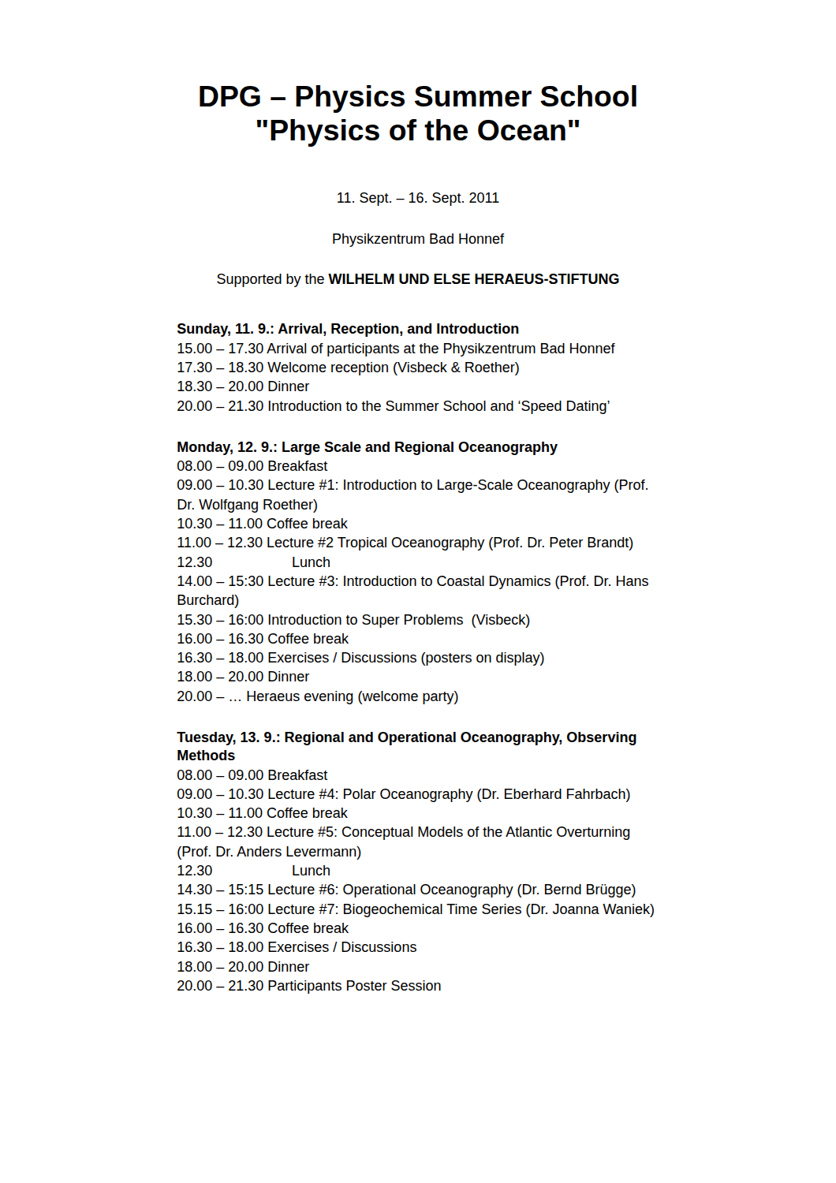DPG – Physics Summer School
"Physics of the Ocean"
11. Sept. – 16. Sept. 2011
Physikzentrum Bad Honnef
Supported by the WILHELM UND ELSE HERAEUS-STIFTUNG
Sunday, 11. 9.: Arrival, Reception, and Introduction
15.00 – 17.30 Arrival of participants at the Physikzentrum Bad Honnef
17.30 – 18.30 Welcome reception (Visbeck & Roether)
18.30 – 20.00 Dinner
20.00 – 21.30 Introduction to the Summer School and ‘Speed Dating’
Monday, 12. 9.: Large Scale and Regional Oceanography
08.00 – 09.00 Breakfast
09.00 – 10.30 Lecture #1: Introduction to Large-Scale Oceanography (Prof. Dr. Wolfgang Roether)
10.30 – 11.00 Coffee break
11.00 – 12.30 Lecture #2 Tropical Oceanography (Prof. Dr. Peter Brandt)
12.30 Lunch
14.00 – 15:30 Lecture #3: Introduction to Coastal Dynamics (Prof. Dr. Hans Burchard)
15.30 – 16:00 Introduction to Super Problems (Visbeck)
16.00 – 16.30 Coffee break
16.30 – 18.00 Exercises / Discussions (posters on display)
18.00 – 20.00 Dinner
20.00 – … Heraeus evening (welcome party)
Tuesday, 13. 9.: Regional and Operational Oceanography, Observing Methods
08.00 – 09.00 Breakfast
09.00 – 10.30 Lecture #4: Polar Oceanography (Dr. Eberhard Fahrbach)
10.30 – 11.00 Coffee break
11.00 – 12.30 Lecture #5: Conceptual Models of the Atlantic Overturning (Prof. Dr. Anders Levermann)
12.30 Lunch
14.30 – 15:15 Lecture #6: Operational Oceanography (Dr. Bernd Brügge)
15.15 – 16:00 Lecture #7: Biogeochemical Time Series (Dr. Joanna Waniek)
16.00 – 16.30 Coffee break
16.30 – 18.00 Exercises / Discussions
18.00 – 20.00 Dinner
20.00 – 21.30 Participants Poster Session